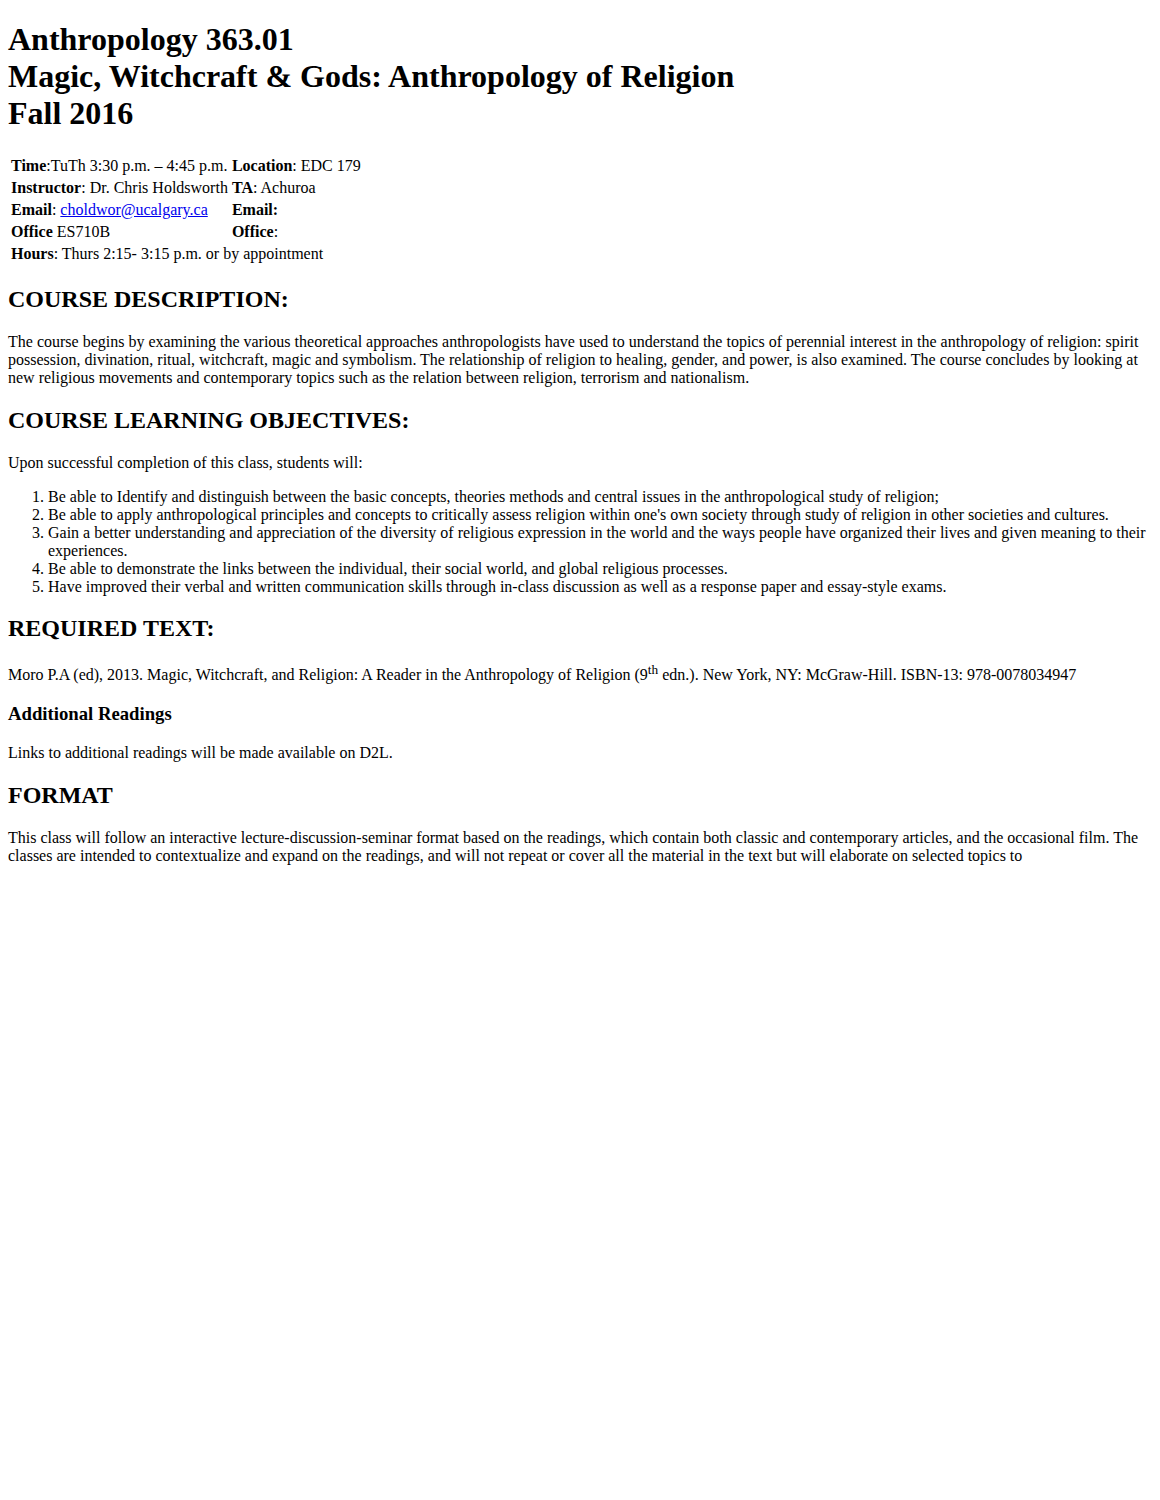Anthropology 363.01
Magic, Witchcraft & Gods: Anthropology of Religion
Fall 2016
| Time :TuTh 3:30 p.m. – 4:45 p.m. | Location : EDC 179 |
| Instructor : Dr. Chris Holdsworth | TA : Achuroa |
| Email : choldwor@ucalgary.ca | Email: |
| Office ES710B | Office : |
| Hours : Thurs 2:15- 3:15 p.m. or by appointment |
COURSE DESCRIPTION:
The course begins by examining the various theoretical approaches anthropologists have used to understand the topics of perennial interest in the anthropology of religion: spirit possession, divination, ritual, witchcraft, magic and symbolism. The relationship of religion to healing, gender, and power, is also examined. The course concludes by looking at new religious movements and contemporary topics such as the relation between religion, terrorism and nationalism.
COURSE LEARNING OBJECTIVES:
Upon successful completion of this class, students will:
Be able to Identify and distinguish between the basic concepts, theories methods and central issues in the anthropological study of religion;
Be able to apply anthropological principles and concepts to critically assess religion within one's own society through study of religion in other societies and cultures.
Gain a better understanding and appreciation of the diversity of religious expression in the world and the ways people have organized their lives and given meaning to their experiences.
Be able to demonstrate the links between the individual, their social world, and global religious processes.
Have improved their verbal and written communication skills through in-class discussion as well as a response paper and essay-style exams.
REQUIRED TEXT:
Moro P.A (ed), 2013. Magic, Witchcraft, and Religion: A Reader in the Anthropology of Religion (9th edn.). New York, NY: McGraw-Hill. ISBN-13: 978-0078034947
Additional Readings
Links to additional readings will be made available on D2L.
FORMAT
This class will follow an interactive lecture-discussion-seminar format based on the readings, which contain both classic and contemporary articles, and the occasional film. The classes are intended to contextualize and expand on the readings, and will not repeat or cover all the material in the text but will elaborate on selected topics to